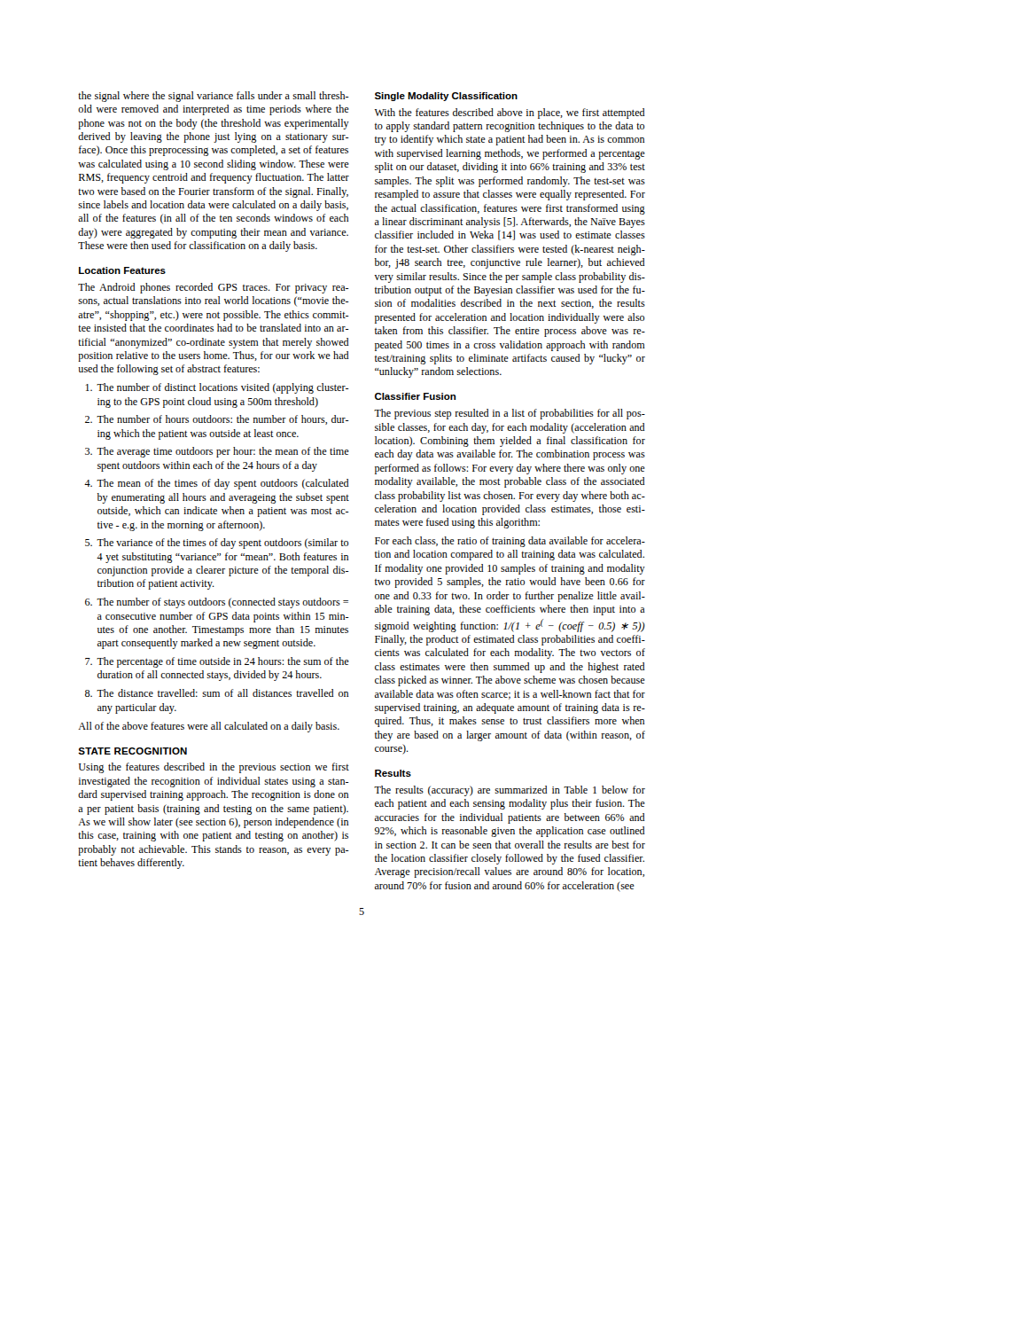the signal where the signal variance falls under a small threshold were removed and interpreted as time periods where the phone was not on the body (the threshold was experimentally derived by leaving the phone just lying on a stationary surface). Once this preprocessing was completed, a set of features was calculated using a 10 second sliding window. These were RMS, frequency centroid and frequency fluctuation. The latter two were based on the Fourier transform of the signal. Finally, since labels and location data were calculated on a daily basis, all of the features (in all of the ten seconds windows of each day) were aggregated by computing their mean and variance. These were then used for classification on a daily basis.
Location Features
The Android phones recorded GPS traces. For privacy reasons, actual translations into real world locations (“movie theatre”, “shopping”, etc.) were not possible. The ethics committee insisted that the coordinates had to be translated into an artificial “anonymized” co-ordinate system that merely showed position relative to the users home. Thus, for our work we had used the following set of abstract features:
The number of distinct locations visited (applying clustering to the GPS point cloud using a 500m threshold)
The number of hours outdoors: the number of hours, during which the patient was outside at least once.
The average time outdoors per hour: the mean of the time spent outdoors within each of the 24 hours of a day
The mean of the times of day spent outdoors (calculated by enumerating all hours and averageing the subset spent outside, which can indicate when a patient was most active - e.g. in the morning or afternoon).
The variance of the times of day spent outdoors (similar to 4 yet substituting “variance” for “mean”. Both features in conjunction provide a clearer picture of the temporal distribution of patient activity.
The number of stays outdoors (connected stays outdoors = a consecutive number of GPS data points within 15 minutes of one another. Timestamps more than 15 minutes apart consequently marked a new segment outside.
The percentage of time outside in 24 hours: the sum of the duration of all connected stays, divided by 24 hours.
The distance travelled: sum of all distances travelled on any particular day.
All of the above features were all calculated on a daily basis.
STATE RECOGNITION
Using the features described in the previous section we first investigated the recognition of individual states using a standard supervised training approach. The recognition is done on a per patient basis (training and testing on the same patient). As we will show later (see section 6), person independence (in this case, training with one patient and testing on another) is probably not achievable. This stands to reason, as every patient behaves differently.
Single Modality Classification
With the features described above in place, we first attempted to apply standard pattern recognition techniques to the data to try to identify which state a patient had been in. As is common with supervised learning methods, we performed a percentage split on our dataset, dividing it into 66% training and 33% test samples. The split was performed randomly. The test-set was resampled to assure that classes were equally represented. For the actual classification, features were first transformed using a linear discriminant analysis [5]. Afterwards, the Naïve Bayes classifier included in Weka [14] was used to estimate classes for the test-set. Other classifiers were tested (k-nearest neighbor, j48 search tree, conjunctive rule learner), but achieved very similar results. Since the per sample class probability distribution output of the Bayesian classifier was used for the fusion of modalities described in the next section, the results presented for acceleration and location individually were also taken from this classifier. The entire process above was repeated 500 times in a cross validation approach with random test/training splits to eliminate artifacts caused by “lucky” or “unlucky” random selections.
Classifier Fusion
The previous step resulted in a list of probabilities for all possible classes, for each day, for each modality (acceleration and location). Combining them yielded a final classification for each day data was available for. The combination process was performed as follows: For every day where there was only one modality available, the most probable class of the associated class probability list was chosen. For every day where both acceleration and location provided class estimates, those estimates were fused using this algorithm:
For each class, the ratio of training data available for acceleration and location compared to all training data was calculated. If modality one provided 10 samples of training and modality two provided 5 samples, the ratio would have been 0.66 for one and 0.33 for two. In order to further penalize little available training data, these coefficients where then input into a sigmoid weighting function: 1/(1 + e( − (coeff − 0.5) ∗ 5)) Finally, the product of estimated class probabilities and coefficients was calculated for each modality. The two vectors of class estimates were then summed up and the highest rated class picked as winner. The above scheme was chosen because available data was often scarce; it is a well-known fact that for supervised training, an adequate amount of training data is required. Thus, it makes sense to trust classifiers more when they are based on a larger amount of data (within reason, of course).
Results
The results (accuracy) are summarized in Table 1 below for each patient and each sensing modality plus their fusion. The accuracies for the individual patients are between 66% and 92%, which is reasonable given the application case outlined in section 2. It can be seen that overall the results are best for the location classifier closely followed by the fused classifier. Average precision/recall values are around 80% for location, around 70% for fusion and around 60% for acceleration (see
5